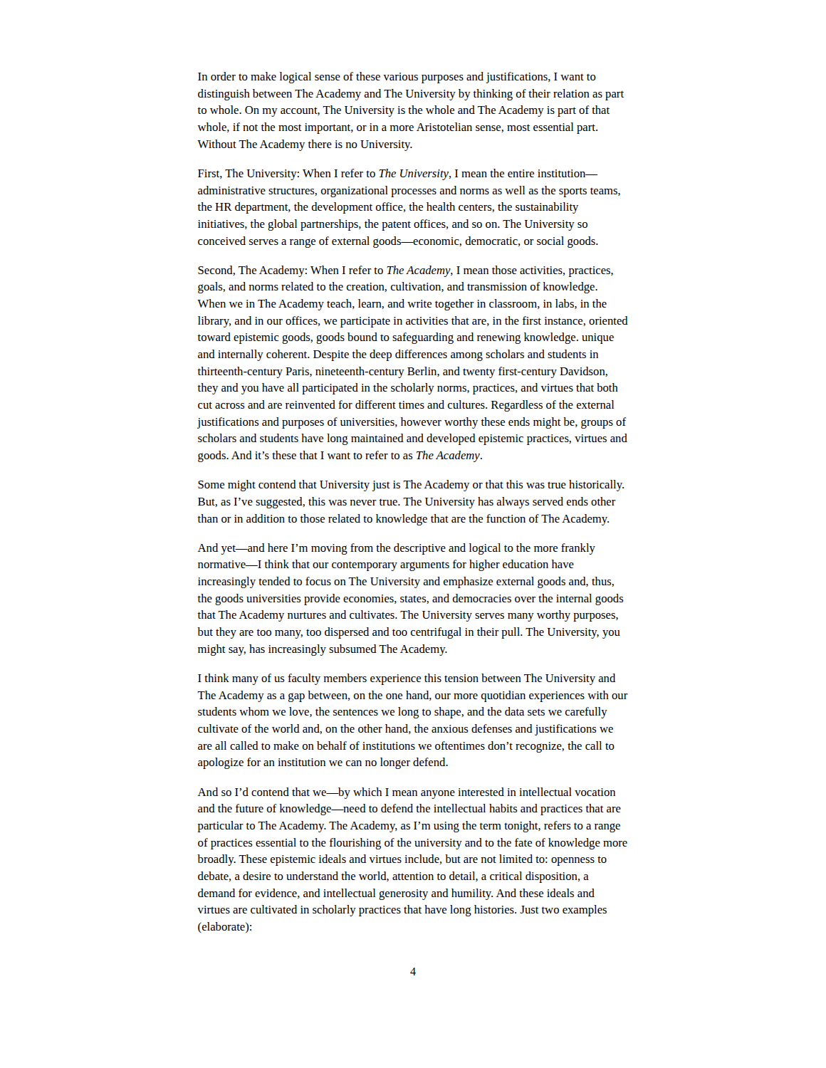In order to make logical sense of these various purposes and justifications, I want to distinguish between The Academy and The University by thinking of their relation as part to whole. On my account, The University is the whole and The Academy is part of that whole, if not the most important, or in a more Aristotelian sense, most essential part. Without The Academy there is no University.
First, The University: When I refer to The University, I mean the entire institution—administrative structures, organizational processes and norms as well as the sports teams, the HR department, the development office, the health centers, the sustainability initiatives, the global partnerships, the patent offices, and so on. The University so conceived serves a range of external goods—economic, democratic, or social goods.
Second, The Academy: When I refer to The Academy, I mean those activities, practices, goals, and norms related to the creation, cultivation, and transmission of knowledge. When we in The Academy teach, learn, and write together in classroom, in labs, in the library, and in our offices, we participate in activities that are, in the first instance, oriented toward epistemic goods, goods bound to safeguarding and renewing knowledge. unique and internally coherent. Despite the deep differences among scholars and students in thirteenth-century Paris, nineteenth-century Berlin, and twenty first-century Davidson, they and you have all participated in the scholarly norms, practices, and virtues that both cut across and are reinvented for different times and cultures. Regardless of the external justifications and purposes of universities, however worthy these ends might be, groups of scholars and students have long maintained and developed epistemic practices, virtues and goods. And it’s these that I want to refer to as The Academy.
Some might contend that University just is The Academy or that this was true historically. But, as I’ve suggested, this was never true. The University has always served ends other than or in addition to those related to knowledge that are the function of The Academy.
And yet—and here I’m moving from the descriptive and logical to the more frankly normative—I think that our contemporary arguments for higher education have increasingly tended to focus on The University and emphasize external goods and, thus, the goods universities provide economies, states, and democracies over the internal goods that The Academy nurtures and cultivates. The University serves many worthy purposes, but they are too many, too dispersed and too centrifugal in their pull. The University, you might say, has increasingly subsumed The Academy.
I think many of us faculty members experience this tension between The University and The Academy as a gap between, on the one hand, our more quotidian experiences with our students whom we love, the sentences we long to shape, and the data sets we carefully cultivate of the world and, on the other hand, the anxious defenses and justifications we are all called to make on behalf of institutions we oftentimes don’t recognize, the call to apologize for an institution we can no longer defend.
And so I’d contend that we—by which I mean anyone interested in intellectual vocation and the future of knowledge—need to defend the intellectual habits and practices that are particular to The Academy. The Academy, as I’m using the term tonight, refers to a range of practices essential to the flourishing of the university and to the fate of knowledge more broadly. These epistemic ideals and virtues include, but are not limited to: openness to debate, a desire to understand the world, attention to detail, a critical disposition, a demand for evidence, and intellectual generosity and humility. And these ideals and virtues are cultivated in scholarly practices that have long histories. Just two examples (elaborate):
4